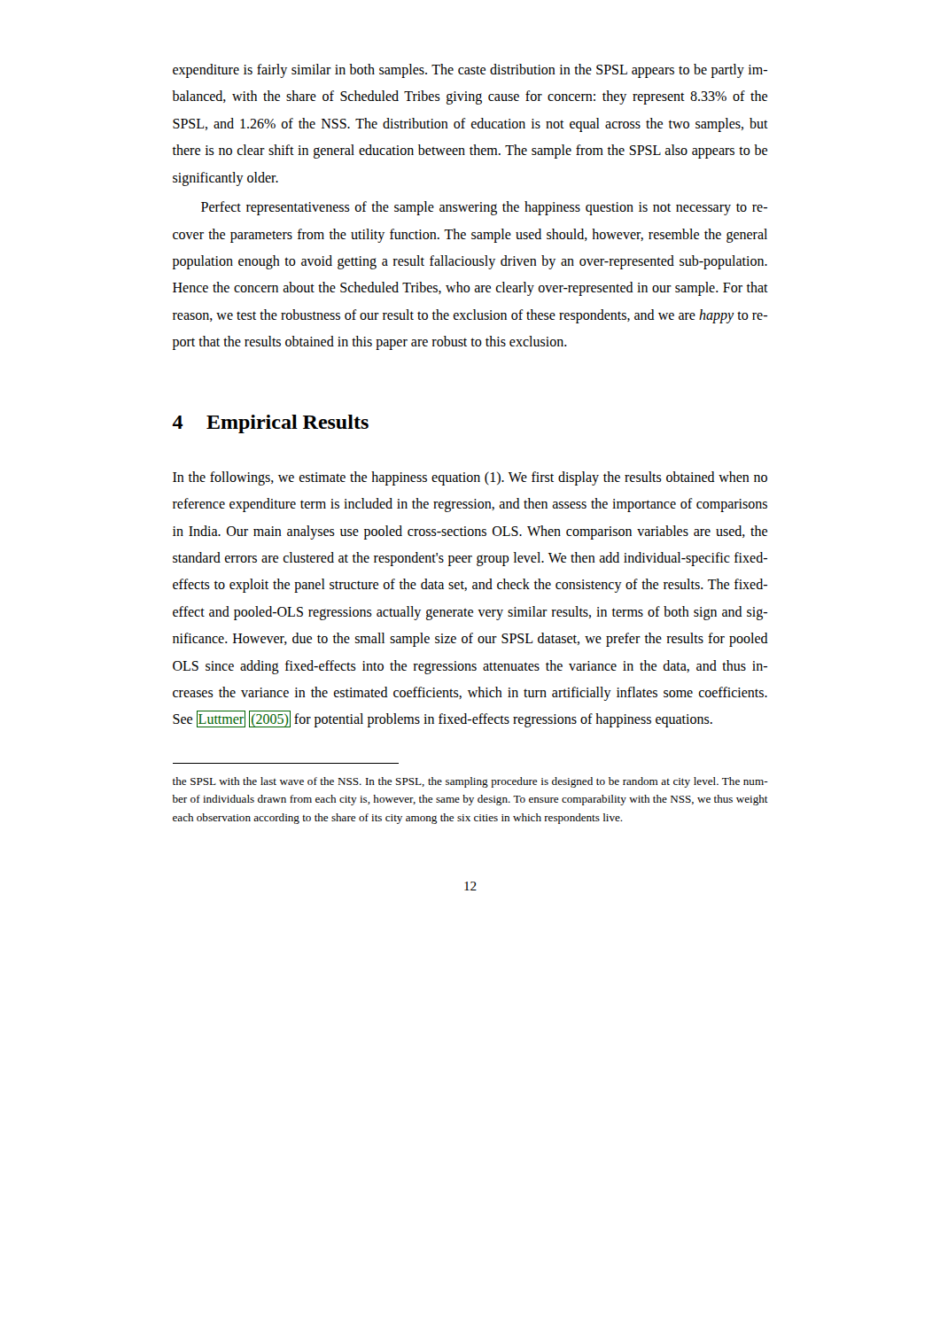expenditure is fairly similar in both samples. The caste distribution in the SPSL appears to be partly imbalanced, with the share of Scheduled Tribes giving cause for concern: they represent 8.33% of the SPSL, and 1.26% of the NSS. The distribution of education is not equal across the two samples, but there is no clear shift in general education between them. The sample from the SPSL also appears to be significantly older.
Perfect representativeness of the sample answering the happiness question is not necessary to recover the parameters from the utility function. The sample used should, however, resemble the general population enough to avoid getting a result fallaciously driven by an over-represented sub-population. Hence the concern about the Scheduled Tribes, who are clearly over-represented in our sample. For that reason, we test the robustness of our result to the exclusion of these respondents, and we are happy to report that the results obtained in this paper are robust to this exclusion.
4 Empirical Results
In the followings, we estimate the happiness equation (1). We first display the results obtained when no reference expenditure term is included in the regression, and then assess the importance of comparisons in India. Our main analyses use pooled cross-sections OLS. When comparison variables are used, the standard errors are clustered at the respondent's peer group level. We then add individual-specific fixed-effects to exploit the panel structure of the data set, and check the consistency of the results. The fixed-effect and pooled-OLS regressions actually generate very similar results, in terms of both sign and significance. However, due to the small sample size of our SPSL dataset, we prefer the results for pooled OLS since adding fixed-effects into the regressions attenuates the variance in the data, and thus increases the variance in the estimated coefficients, which in turn artificially inflates some coefficients. See Luttmer (2005) for potential problems in fixed-effects regressions of happiness equations.
the SPSL with the last wave of the NSS. In the SPSL, the sampling procedure is designed to be random at city level. The number of individuals drawn from each city is, however, the same by design. To ensure comparability with the NSS, we thus weight each observation according to the share of its city among the six cities in which respondents live.
12